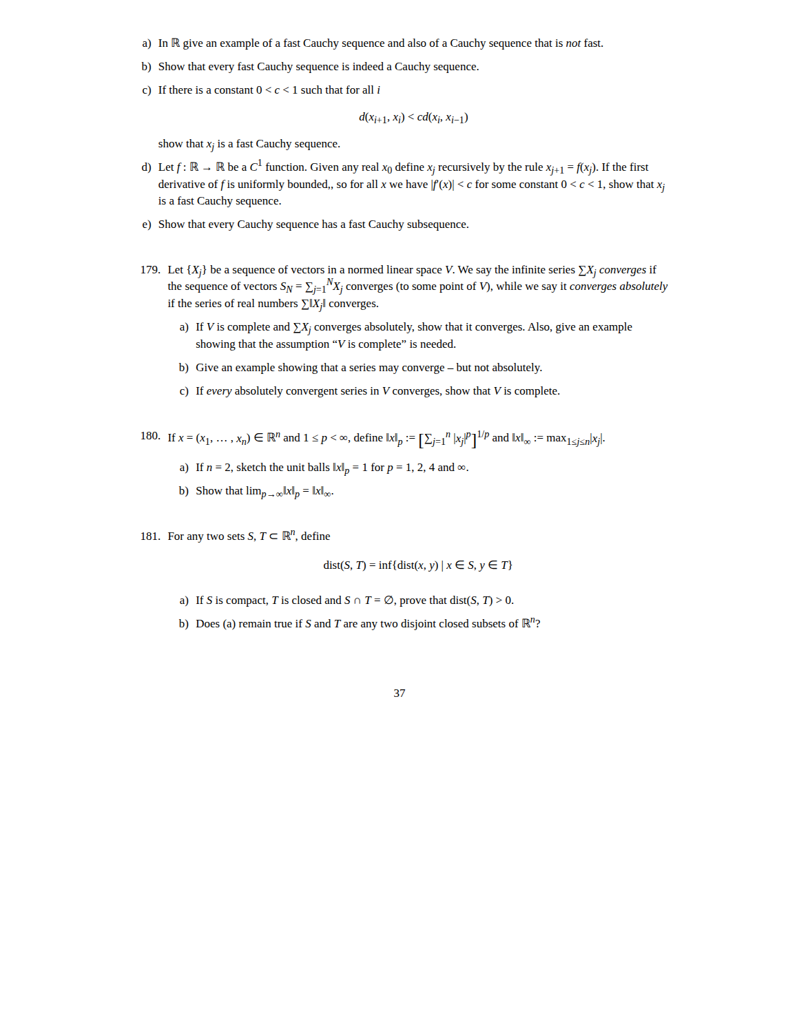a) In ℝ give an example of a fast Cauchy sequence and also of a Cauchy sequence that is not fast.
b) Show that every fast Cauchy sequence is indeed a Cauchy sequence.
c) If there is a constant 0 < c < 1 such that for all i
d(xi+1, xi) < cd(xi, xi−1)
show that xj is a fast Cauchy sequence.
d) Let f : ℝ → ℝ be a C1 function. Given any real x0 define xj recursively by the rule xj+1 = f(xj). If the first derivative of f is uniformly bounded,, so for all x we have |f′(x)| < c for some constant 0 < c < 1, show that xj is a fast Cauchy sequence.
e) Show that every Cauchy sequence has a fast Cauchy subsequence.
179. Let {Xj} be a sequence of vectors in a normed linear space V. We say the infinite series ∑Xj converges if the sequence of vectors SN = ∑j=1NXj converges (to some point of V), while we say it converges absolutely if the series of real numbers ∑‖Xj‖ converges.
a) If V is complete and ∑Xj converges absolutely, show that it converges. Also, give an example showing that the assumption “V is complete” is needed.
b) Give an example showing that a series may converge – but not absolutely.
c) If every absolutely convergent series in V converges, show that V is complete.
180. If x = (x1, … , xn) ∈ ℝn and 1 ≤ p < ∞, define ‖x‖p := [∑j=1n |xj|p]1/p and ‖x‖∞ := max1≤j≤n|xj|.
a) If n = 2, sketch the unit balls ‖x‖p = 1 for p = 1, 2, 4 and ∞.
b) Show that limp→∞‖x‖p = ‖x‖∞.
181. For any two sets S, T ⊂ ℝn, define
dist(S, T) = inf{dist(x, y) | x ∈ S, y ∈ T}
a) If S is compact, T is closed and S ∩ T = ∅, prove that dist(S, T) > 0.
b) Does (a) remain true if S and T are any two disjoint closed subsets of ℝn?
37